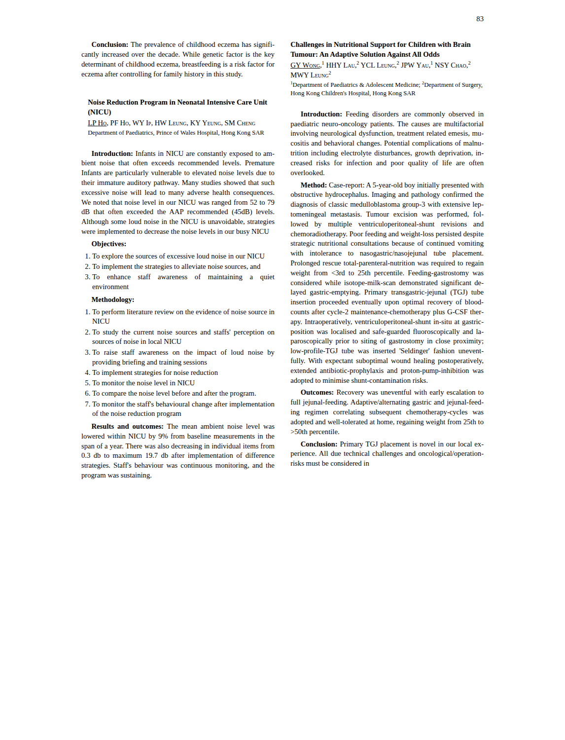83
Conclusion: The prevalence of childhood eczema has significantly increased over the decade. While genetic factor is the key determinant of childhood eczema, breastfeeding is a risk factor for eczema after controlling for family history in this study.
Noise Reduction Program in Neonatal Intensive Care Unit (NICU)
LP Ho, PF Ho, WY Ip, HW Leung, KY Yeung, SM Cheng
Department of Paediatrics, Prince of Wales Hospital, Hong Kong SAR
Introduction: Infants in NICU are constantly exposed to ambient noise that often exceeds recommended levels. Premature Infants are particularly vulnerable to elevated noise levels due to their immature auditory pathway. Many studies showed that such excessive noise will lead to many adverse health consequences. We noted that noise level in our NICU was ranged from 52 to 79 dB that often exceeded the AAP recommended (45dB) levels. Although some loud noise in the NICU is unavoidable, strategies were implemented to decrease the noise levels in our busy NICU
Objectives:
To explore the sources of excessive loud noise in our NICU
To implement the strategies to alleviate noise sources, and
To enhance staff awareness of maintaining a quiet environment
Methodology:
To perform literature review on the evidence of noise source in NICU
To study the current noise sources and staffs' perception on sources of noise in local NICU
To raise staff awareness on the impact of loud noise by providing briefing and training sessions
To implement strategies for noise reduction
To monitor the noise level in NICU
To compare the noise level before and after the program.
To monitor the staff's behavioural change after implementation of the noise reduction program
Results and outcomes: The mean ambient noise level was lowered within NICU by 9% from baseline measurements in the span of a year. There was also decreasing in individual items from 0.3 db to maximum 19.7 db after implementation of difference strategies. Staff's behaviour was continuous monitoring, and the program was sustaining.
Challenges in Nutritional Support for Children with Brain Tumour: An Adaptive Solution Against All Odds
GY Wong,1 HHY Lau,2 YCL Leung,2 JPW Yau,1 NSY Chao,2 MWY Leung2
1Department of Paediatrics & Adolescent Medicine; 2Department of Surgery, Hong Kong Children's Hospital, Hong Kong SAR
Introduction: Feeding disorders are commonly observed in paediatric neuro-oncology patients. The causes are multifactorial involving neurological dysfunction, treatment related emesis, mucositis and behavioral changes. Potential complications of malnutrition including electrolyte disturbances, growth deprivation, increased risks for infection and poor quality of life are often overlooked.
Method: Case-report: A 5-year-old boy initially presented with obstructive hydrocephalus. Imaging and pathology confirmed the diagnosis of classic medulloblastoma group-3 with extensive leptomeningeal metastasis. Tumour excision was performed, followed by multiple ventriculoperitoneal-shunt revisions and chemoradiotherapy. Poor feeding and weight-loss persisted despite strategic nutritional consultations because of continued vomiting with intolerance to nasogastric/nasojejunal tube placement. Prolonged rescue total-parenteral-nutrition was required to regain weight from <3rd to 25th percentile. Feeding-gastrostomy was considered while isotope-milk-scan demonstrated significant delayed gastric-emptying. Primary transgastric-jejunal (TGJ) tube insertion proceeded eventually upon optimal recovery of blood-counts after cycle-2 maintenance-chemotherapy plus G-CSF therapy. Intraoperatively, ventriculoperitoneal-shunt in-situ at gastric-position was localised and safe-guarded fluoroscopically and laparoscopically prior to siting of gastrostomy in close proximity; low-profile-TGJ tube was inserted 'Seldinger' fashion uneventfully. With expectant suboptimal wound healing postoperatively, extended antibiotic-prophylaxis and proton-pump-inhibition was adopted to minimise shunt-contamination risks.
Outcomes: Recovery was uneventful with early escalation to full jejunal-feeding. Adaptive/alternating gastric and jejunal-feeding regimen correlating subsequent chemotherapy-cycles was adopted and well-tolerated at home, regaining weight from 25th to >50th percentile.
Conclusion: Primary TGJ placement is novel in our local experience. All due technical challenges and oncological/operation-risks must be considered in